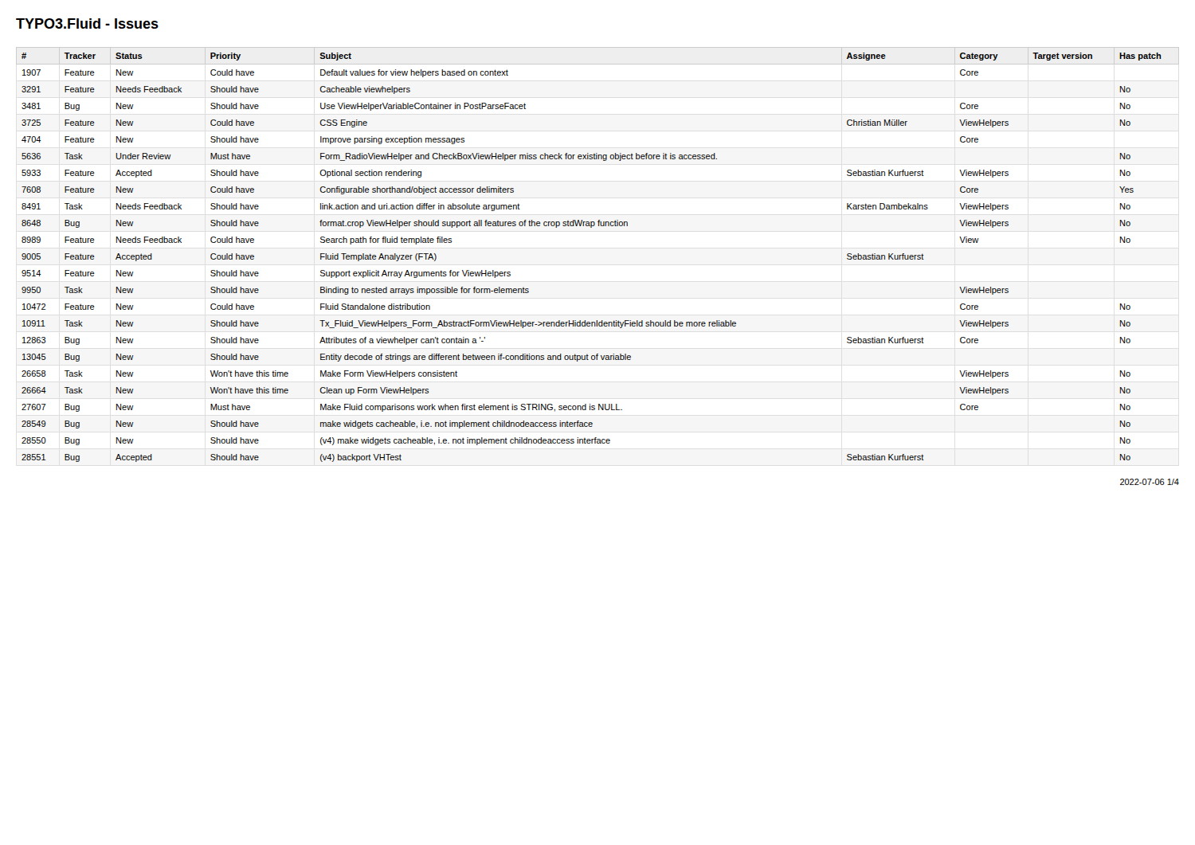TYPO3.Fluid - Issues
| # | Tracker | Status | Priority | Subject | Assignee | Category | Target version | Has patch |
| --- | --- | --- | --- | --- | --- | --- | --- | --- |
| 1907 | Feature | New | Could have | Default values for view helpers based on context | | Core | | |
| 3291 | Feature | Needs Feedback | Should have | Cacheable viewhelpers | | | | No |
| 3481 | Bug | New | Should have | Use ViewHelperVariableContainer in PostParseFacet | | Core | | No |
| 3725 | Feature | New | Could have | CSS Engine | Christian Müller | ViewHelpers | | No |
| 4704 | Feature | New | Should have | Improve parsing exception messages | | Core | | |
| 5636 | Task | Under Review | Must have | Form_RadioViewHelper and CheckBoxViewHelper miss check for existing object before it is accessed. | | | | No |
| 5933 | Feature | Accepted | Should have | Optional section rendering | Sebastian Kurfuerst | ViewHelpers | | No |
| 7608 | Feature | New | Could have | Configurable shorthand/object accessor delimiters | | Core | | Yes |
| 8491 | Task | Needs Feedback | Should have | link.action and uri.action differ in absolute argument | Karsten Dambekalns | ViewHelpers | | No |
| 8648 | Bug | New | Should have | format.crop ViewHelper should support all features of the crop stdWrap function | | ViewHelpers | | No |
| 8989 | Feature | Needs Feedback | Could have | Search path for fluid template files | | View | | No |
| 9005 | Feature | Accepted | Could have | Fluid Template Analyzer (FTA) | Sebastian Kurfuerst | | | |
| 9514 | Feature | New | Should have | Support explicit Array Arguments for ViewHelpers | | | | |
| 9950 | Task | New | Should have | Binding to nested arrays impossible for form-elements | | ViewHelpers | | |
| 10472 | Feature | New | Could have | Fluid Standalone distribution | | Core | | No |
| 10911 | Task | New | Should have | Tx_Fluid_ViewHelpers_Form_AbstractFormViewHelper->renderHiddenIdentityField should be more reliable | | ViewHelpers | | No |
| 12863 | Bug | New | Should have | Attributes of a viewhelper can't contain a '-' | Sebastian Kurfuerst | Core | | No |
| 13045 | Bug | New | Should have | Entity decode of strings are different between if-conditions and output of variable | | | | |
| 26658 | Task | New | Won't have this time | Make Form ViewHelpers consistent | | ViewHelpers | | No |
| 26664 | Task | New | Won't have this time | Clean up Form ViewHelpers | | ViewHelpers | | No |
| 27607 | Bug | New | Must have | Make Fluid comparisons work when first element is STRING, second is NULL. | | Core | | No |
| 28549 | Bug | New | Should have | make widgets cacheable, i.e. not implement childnodeaccess interface | | | | No |
| 28550 | Bug | New | Should have | (v4) make widgets cacheable, i.e. not implement childnodeaccess interface | | | | No |
| 28551 | Bug | Accepted | Should have | (v4) backport VHTest | Sebastian Kurfuerst | | | No |
2022-07-06 1/4